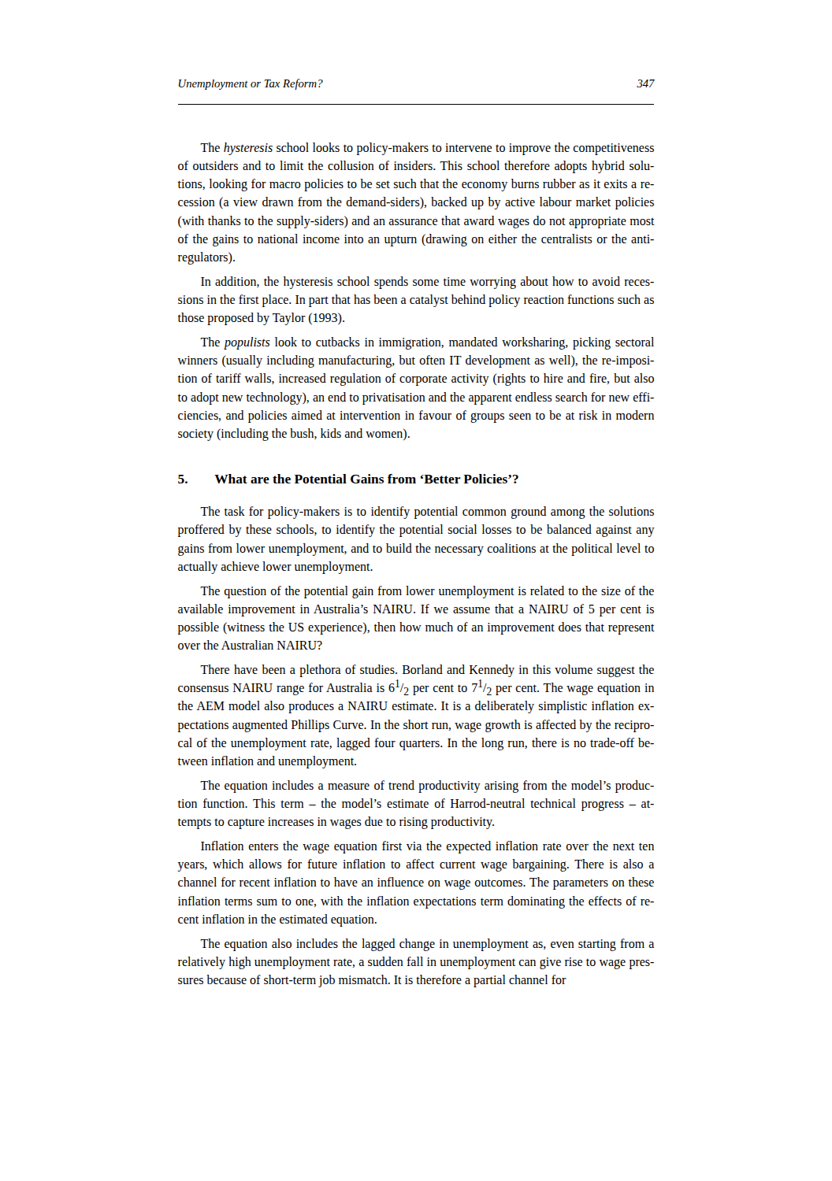Unemployment or Tax Reform? 347
The hysteresis school looks to policy-makers to intervene to improve the competitiveness of outsiders and to limit the collusion of insiders. This school therefore adopts hybrid solutions, looking for macro policies to be set such that the economy burns rubber as it exits a recession (a view drawn from the demand-siders), backed up by active labour market policies (with thanks to the supply-siders) and an assurance that award wages do not appropriate most of the gains to national income into an upturn (drawing on either the centralists or the anti-regulators).
In addition, the hysteresis school spends some time worrying about how to avoid recessions in the first place. In part that has been a catalyst behind policy reaction functions such as those proposed by Taylor (1993).
The populists look to cutbacks in immigration, mandated worksharing, picking sectoral winners (usually including manufacturing, but often IT development as well), the re-imposition of tariff walls, increased regulation of corporate activity (rights to hire and fire, but also to adopt new technology), an end to privatisation and the apparent endless search for new efficiencies, and policies aimed at intervention in favour of groups seen to be at risk in modern society (including the bush, kids and women).
5. What are the Potential Gains from ‘Better Policies’?
The task for policy-makers is to identify potential common ground among the solutions proffered by these schools, to identify the potential social losses to be balanced against any gains from lower unemployment, and to build the necessary coalitions at the political level to actually achieve lower unemployment.
The question of the potential gain from lower unemployment is related to the size of the available improvement in Australia’s NAIRU. If we assume that a NAIRU of 5 per cent is possible (witness the US experience), then how much of an improvement does that represent over the Australian NAIRU?
There have been a plethora of studies. Borland and Kennedy in this volume suggest the consensus NAIRU range for Australia is 61/2 per cent to 71/2 per cent. The wage equation in the AEM model also produces a NAIRU estimate. It is a deliberately simplistic inflation expectations augmented Phillips Curve. In the short run, wage growth is affected by the reciprocal of the unemployment rate, lagged four quarters. In the long run, there is no trade-off between inflation and unemployment.
The equation includes a measure of trend productivity arising from the model’s production function. This term – the model’s estimate of Harrod-neutral technical progress – attempts to capture increases in wages due to rising productivity.
Inflation enters the wage equation first via the expected inflation rate over the next ten years, which allows for future inflation to affect current wage bargaining. There is also a channel for recent inflation to have an influence on wage outcomes. The parameters on these inflation terms sum to one, with the inflation expectations term dominating the effects of recent inflation in the estimated equation.
The equation also includes the lagged change in unemployment as, even starting from a relatively high unemployment rate, a sudden fall in unemployment can give rise to wage pressures because of short-term job mismatch. It is therefore a partial channel for